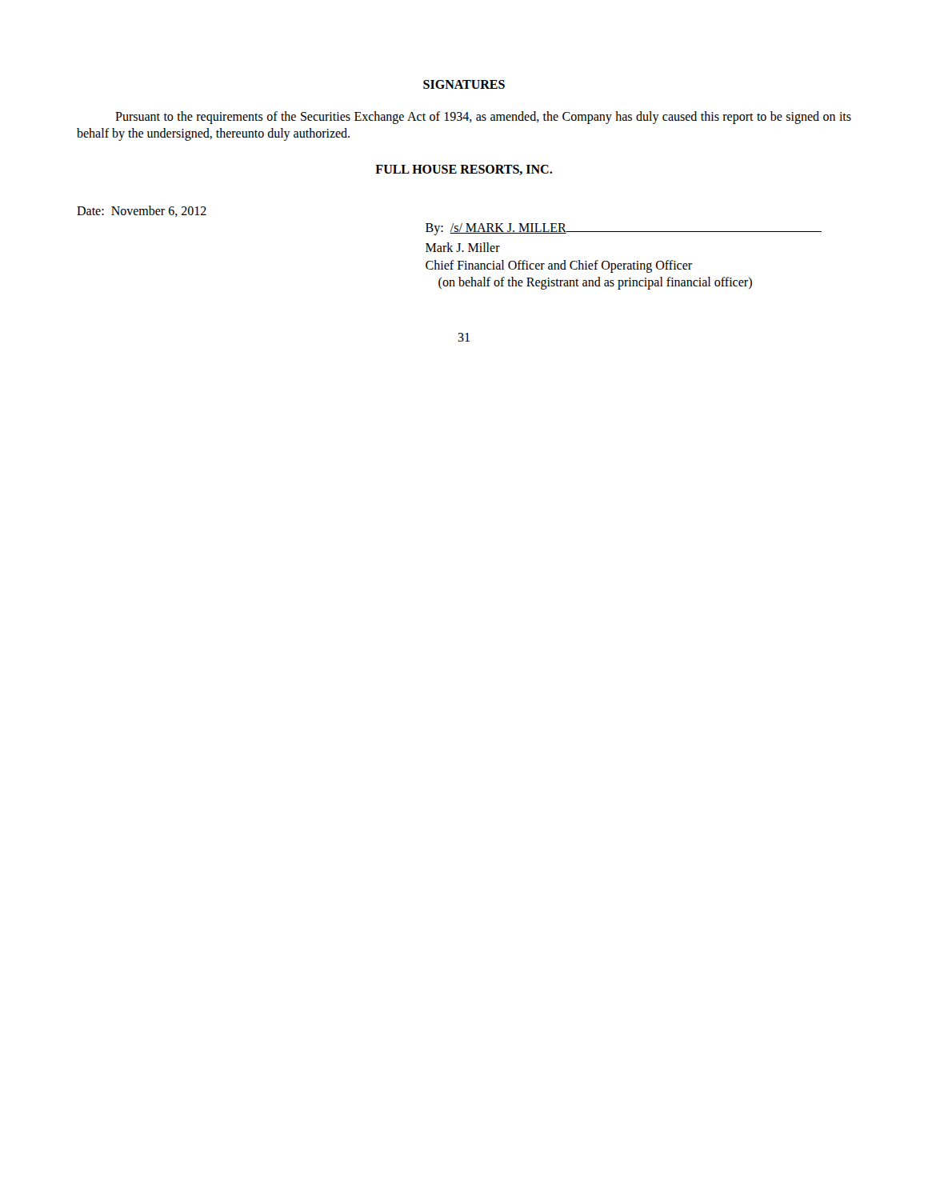SIGNATURES
Pursuant to the requirements of the Securities Exchange Act of 1934, as amended, the Company has duly caused this report to be signed on its behalf by the undersigned, thereunto duly authorized.
FULL HOUSE RESORTS, INC.
| Date: November 6, 2012 | |
| | By: /s/ MARK J. MILLER Mark J. Miller Chief Financial Officer and Chief Operating Officer (on behalf of the Registrant and as principal financial officer) |
31